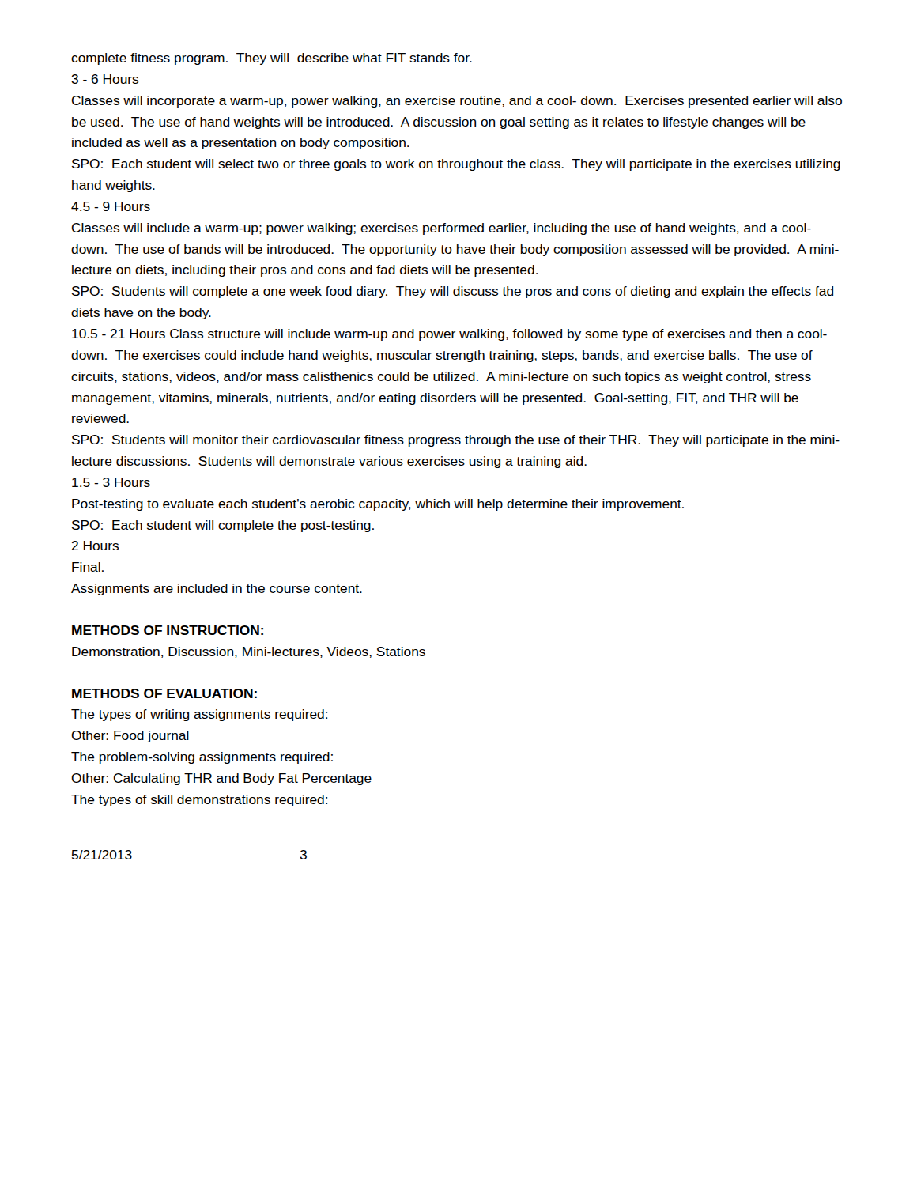complete fitness program. They will describe what FIT stands for.
3 - 6 Hours
Classes will incorporate a warm-up, power walking, an exercise routine, and a cool- down. Exercises presented earlier will also be used. The use of hand weights will be introduced. A discussion on goal setting as it relates to lifestyle changes will be included as well as a presentation on body composition.
SPO: Each student will select two or three goals to work on throughout the class. They will participate in the exercises utilizing hand weights.
4.5 - 9 Hours
Classes will include a warm-up; power walking; exercises performed earlier, including the use of hand weights, and a cool-down. The use of bands will be introduced. The opportunity to have their body composition assessed will be provided. A mini-lecture on diets, including their pros and cons and fad diets will be presented.
SPO: Students will complete a one week food diary. They will discuss the pros and cons of dieting and explain the effects fad diets have on the body.
10.5 - 21 Hours Class structure will include warm-up and power walking, followed by some type of exercises and then a cool-down. The exercises could include hand weights, muscular strength training, steps, bands, and exercise balls. The use of circuits, stations, videos, and/or mass calisthenics could be utilized. A mini-lecture on such topics as weight control, stress management, vitamins, minerals, nutrients, and/or eating disorders will be presented. Goal-setting, FIT, and THR will be reviewed.
SPO: Students will monitor their cardiovascular fitness progress through the use of their THR. They will participate in the mini-lecture discussions. Students will demonstrate various exercises using a training aid.
1.5 - 3 Hours
Post-testing to evaluate each student's aerobic capacity, which will help determine their improvement.
SPO: Each student will complete the post-testing.
2 Hours
Final.
Assignments are included in the course content.
METHODS OF INSTRUCTION:
Demonstration, Discussion, Mini-lectures, Videos, Stations
METHODS OF EVALUATION:
The types of writing assignments required:
Other: Food journal
The problem-solving assignments required:
Other: Calculating THR and Body Fat Percentage
The types of skill demonstrations required:
5/21/2013 3